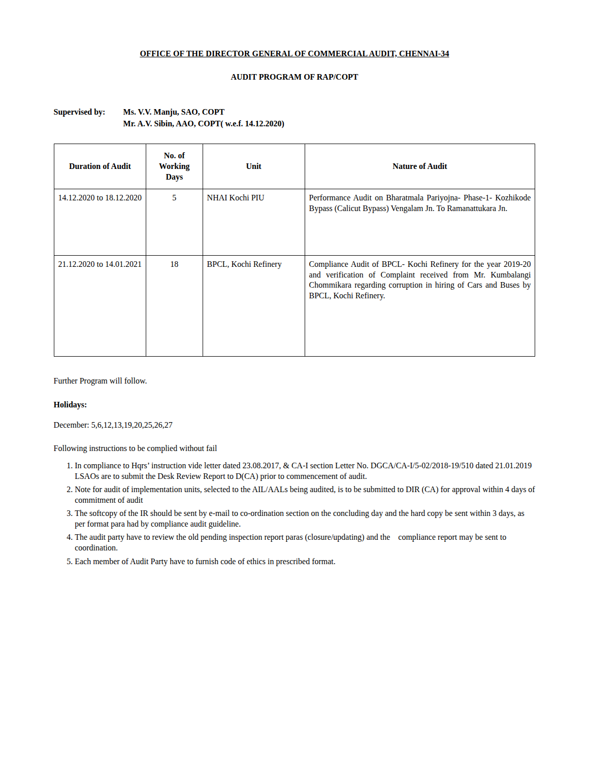OFFICE OF THE DIRECTOR GENERAL OF COMMERCIAL AUDIT, CHENNAI-34
AUDIT PROGRAM OF RAP/COPT
| Supervised by: | Ms. V.V. Manju, SAO, COPT |
| | Mr. A.V. Sibin, AAO, COPT( w.e.f. 14.12.2020) |
| Duration of Audit | No. of Working Days | Unit | Nature of Audit |
| --- | --- | --- | --- |
| 14.12.2020 to 18.12.2020 | 5 | NHAI Kochi PIU | Performance Audit on Bharatmala Pariyojna- Phase-1- Kozhikode Bypass (Calicut Bypass) Vengalam Jn. To Ramanattukara Jn. |
| 21.12.2020 to 14.01.2021 | 18 | BPCL, Kochi Refinery | Compliance Audit of BPCL- Kochi Refinery for the year 2019-20 and verification of Complaint received from Mr. Kumbalangi Chommikara regarding corruption in hiring of Cars and Buses by BPCL, Kochi Refinery. |
Further Program will follow.
Holidays:
December: 5,6,12,13,19,20,25,26,27
Following instructions to be complied without fail
In compliance to Hqrs’ instruction vide letter dated 23.08.2017, & CA-I section Letter No. DGCA/CA-I/5-02/2018-19/510 dated 21.01.2019 LSAOs are to submit the Desk Review Report to D(CA) prior to commencement of audit.
Note for audit of implementation units, selected to the AIL/AALs being audited, is to be submitted to DIR (CA) for approval within 4 days of commitment of audit
The softcopy of the IR should be sent by e-mail to co-ordination section on the concluding day and the hard copy be sent within 3 days, as per format para had by compliance audit guideline.
The audit party have to review the old pending inspection report paras (closure/updating) and the compliance report may be sent to coordination.
Each member of Audit Party have to furnish code of ethics in prescribed format.